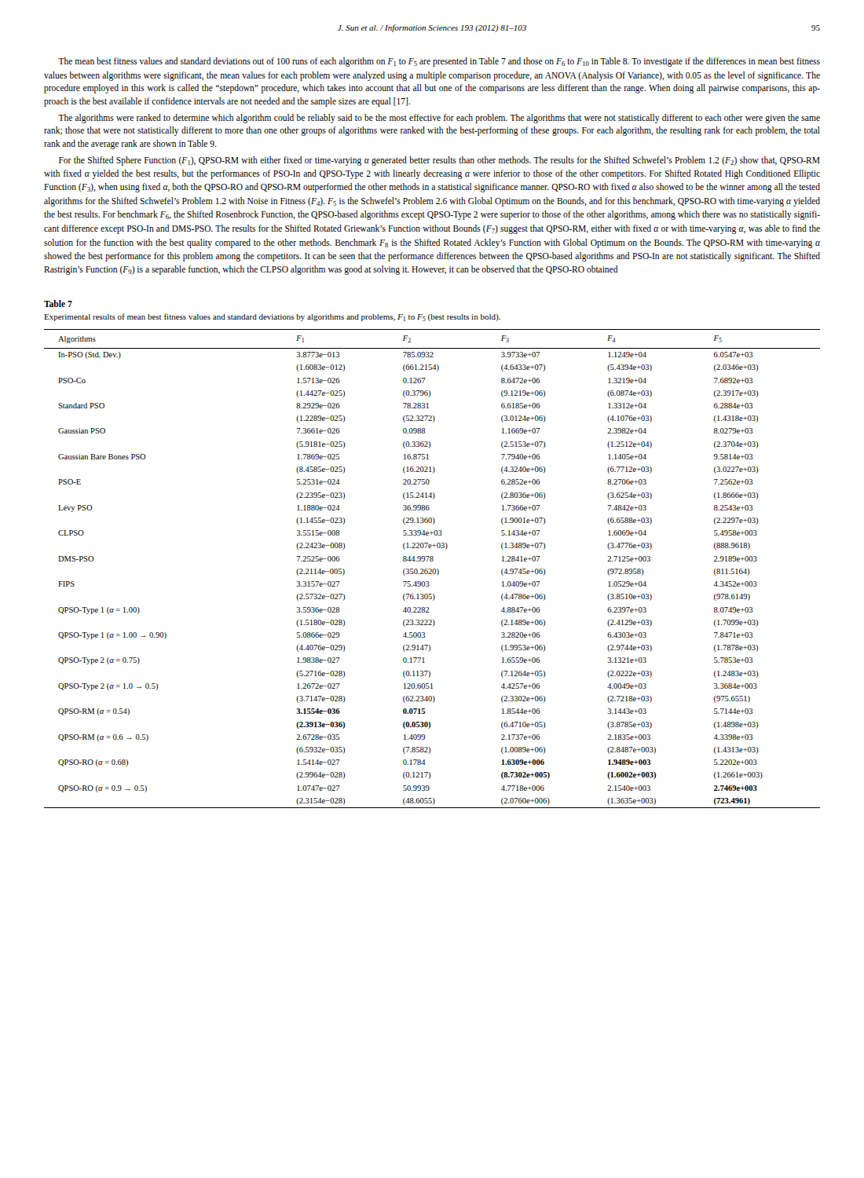J. Sun et al. / Information Sciences 193 (2012) 81–103 95
The mean best fitness values and standard deviations out of 100 runs of each algorithm on F1 to F5 are presented in Table 7 and those on F6 to F10 in Table 8. To investigate if the differences in mean best fitness values between algorithms were significant, the mean values for each problem were analyzed using a multiple comparison procedure, an ANOVA (Analysis Of Variance), with 0.05 as the level of significance. The procedure employed in this work is called the “stepdown” procedure, which takes into account that all but one of the comparisons are less different than the range. When doing all pairwise comparisons, this approach is the best available if confidence intervals are not needed and the sample sizes are equal [17].
The algorithms were ranked to determine which algorithm could be reliably said to be the most effective for each problem. The algorithms that were not statistically different to each other were given the same rank; those that were not statistically different to more than one other groups of algorithms were ranked with the best-performing of these groups. For each algorithm, the resulting rank for each problem, the total rank and the average rank are shown in Table 9.
For the Shifted Sphere Function (F1), QPSO-RM with either fixed or time-varying α generated better results than other methods. The results for the Shifted Schwefel’s Problem 1.2 (F2) show that, QPSO-RM with fixed α yielded the best results, but the performances of PSO-In and QPSO-Type 2 with linearly decreasing α were inferior to those of the other competitors. For Shifted Rotated High Conditioned Elliptic Function (F3), when using fixed α, both the QPSO-RO and QPSO-RM outperformed the other methods in a statistical significance manner. QPSO-RO with fixed α also showed to be the winner among all the tested algorithms for the Shifted Schwefel’s Problem 1.2 with Noise in Fitness (F4). F5 is the Schwefel’s Problem 2.6 with Global Optimum on the Bounds, and for this benchmark, QPSO-RO with time-varying α yielded the best results. For benchmark F6, the Shifted Rosenbrock Function, the QPSO-based algorithms except QPSO-Type 2 were superior to those of the other algorithms, among which there was no statistically significant difference except PSO-In and DMS-PSO. The results for the Shifted Rotated Griewank’s Function without Bounds (F7) suggest that QPSO-RM, either with fixed α or with time-varying α, was able to find the solution for the function with the best quality compared to the other methods. Benchmark F8 is the Shifted Rotated Ackley’s Function with Global Optimum on the Bounds. The QPSO-RM with time-varying α showed the best performance for this problem among the competitors. It can be seen that the performance differences between the QPSO-based algorithms and PSO-In are not statistically significant. The Shifted Rastrigin’s Function (F9) is a separable function, which the CLPSO algorithm was good at solving it. However, it can be observed that the QPSO-RO obtained
Table 7
Experimental results of mean best fitness values and standard deviations by algorithms and problems, F1 to F5 (best results in bold).
| Algorithms | F 1 | F 2 | F 3 | F 4 | F 5 |
| --- | --- | --- | --- | --- | --- |
| In-PSO (Std. Dev.) | 3.8773e−013 | 785.0932 | 3.9733e+07 | 1.1249e+04 | 6.0547e+03 |
| | (1.6083e−012) | (661.2154) | (4.6433e+07) | (5.4394e+03) | (2.0346e+03) |
| PSO-Co | 1.5713e−026 | 0.1267 | 8.6472e+06 | 1.3219e+04 | 7.6892e+03 |
| | (1.4427e−025) | (0.3796) | (9.1219e+06) | (6.0874e+03) | (2.3917e+03) |
| Standard PSO | 8.2929e−026 | 78.2831 | 6.6185e+06 | 1.3312e+04 | 6.2884e+03 |
| | (1.2289e−025) | (52.3272) | (3.0124e+06) | (4.1076e+03) | (1.4318e+03) |
| Gaussian PSO | 7.3661e−026 | 0.0988 | 1.1669e+07 | 2.3982e+04 | 8.0279e+03 |
| | (5.9181e−025) | (0.3362) | (2.5153e+07) | (1.2512e+04) | (2.3704e+03) |
| Gaussian Bare Bones PSO | 1.7869e−025 | 16.8751 | 7.7940e+06 | 1.1405e+04 | 9.5814e+03 |
| | (8.4585e−025) | (16.2021) | (4.3240e+06) | (6.7712e+03) | (3.0227e+03) |
| PSO-E | 5.2531e−024 | 20.2750 | 6.2852e+06 | 8.2706e+03 | 7.2562e+03 |
| | (2.2395e−023) | (15.2414) | (2.8036e+06) | (3.6254e+03) | (1.8666e+03) |
| Lévy PSO | 1.1880e−024 | 36.9986 | 1.7366e+07 | 7.4842e+03 | 8.2543e+03 |
| | (1.1455e−023) | (29.1360) | (1.9001e+07) | (6.6588e+03) | (2.2297e+03) |
| CLPSO | 3.5515e−008 | 5.3394e+03 | 5.1434e+07 | 1.6069e+04 | 5.4958e+003 |
| | (2.2423e−008) | (1.2207e+03) | (1.3489e+07) | (3.4776e+03) | (888.9618) |
| DMS-PSO | 7.2525e−006 | 844.9978 | 1.2841e+07 | 2.7125e+003 | 2.9189e+003 |
| | (2.2114e−005) | (350.2620) | (4.9745e+06) | (972.8958) | (811.5164) |
| FIPS | 3.3157e−027 | 75.4903 | 1.0409e+07 | 1.0529e+04 | 4.3452e+003 |
| | (2.5732e−027) | (76.1305) | (4.4786e+06) | (3.8510e+03) | (978.6149) |
| QPSO-Type 1 ( α = 1.00) | 3.5936e−028 | 40.2282 | 4.8847e+06 | 6.2397e+03 | 8.0749e+03 |
| | (1.5180e−028) | (23.3222) | (2.1489e+06) | (2.4129e+03) | (1.7099e+03) |
| QPSO-Type 1 ( α = 1.00 → 0.90) | 5.0866e−029 | 4.5003 | 3.2820e+06 | 6.4303e+03 | 7.8471e+03 |
| | (4.4076e−029) | (2.9147) | (1.9953e+06) | (2.9744e+03) | (1.7878e+03) |
| QPSO-Type 2 ( α = 0.75) | 1.9838e−027 | 0.1771 | 1.6559e+06 | 3.1321e+03 | 5.7853e+03 |
| | (5.2716e−028) | (0.1137) | (7.1264e+05) | (2.0222e+03) | (1.2483e+03) |
| QPSO-Type 2 ( α = 1.0 → 0.5) | 1.2672e−027 | 120.6051 | 4.4257e+06 | 4.0049e+03 | 3.3684e+003 |
| | (3.7147e−028) | (62.2340) | (2.3302e+06) | (2.7218e+03) | (975.6551) |
| QPSO-RM ( α = 0.54) | 3.1554e−036 | 0.0715 | 1.8544e+06 | 3.1443e+03 | 5.7144e+03 |
| | (2.3913e−036) | (0.0530) | (6.4710e+05) | (3.8785e+03) | (1.4898e+03) |
| QPSO-RM ( α = 0.6 → 0.5) | 2.6728e−035 | 1.4099 | 2.1737e+06 | 2.1835e+003 | 4.3398e+03 |
| | (6.5932e−035) | (7.8582) | (1.0089e+06) | (2.8487e+003) | (1.4313e+03) |
| QPSO-RO ( α = 0.68) | 1.5414e−027 | 0.1784 | 1.6309e+006 | 1.9489e+003 | 5.2202e+003 |
| | (2.9964e−028) | (0.1217) | (8.7302e+005) | (1.6002e+003) | (1.2661e+003) |
| QPSO-RO ( α = 0.9 → 0.5) | 1.0747e−027 | 50.9939 | 4.7718e+006 | 2.1540e+003 | 2.7469e+003 |
| | (2.3154e−028) | (48.6055) | (2.0760e+006) | (1.3635e+003) | (723.4961) |